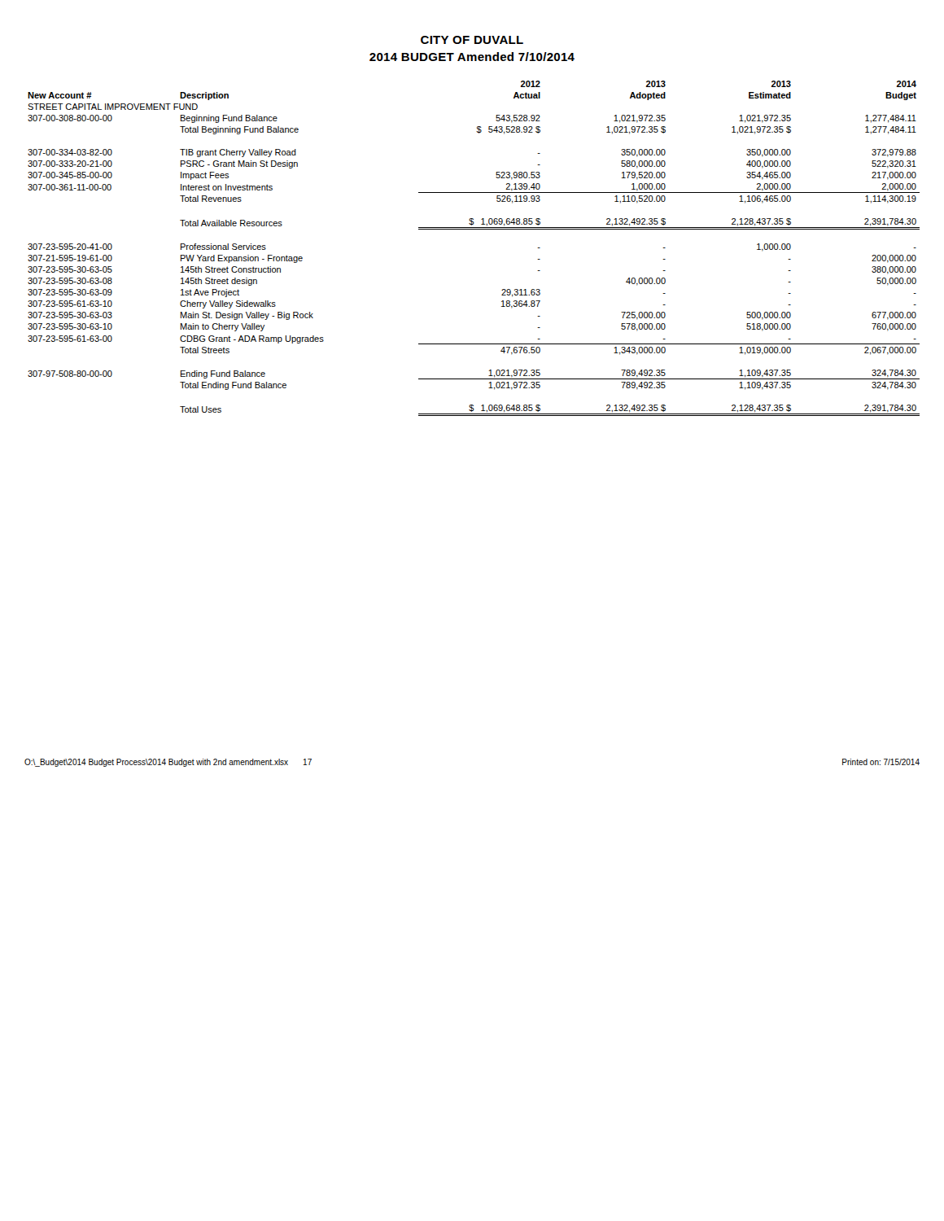CITY OF DUVALL
2014 BUDGET Amended 7/10/2014
| | | 2012 | 2013 | 2013 | 2014 |
| --- | --- | --- | --- | --- | --- |
| New Account # | Description | Actual | Adopted | Estimated | Budget |
| STREET CAPITAL IMPROVEMENT FUND | | | | |
| 307-00-308-80-00-00 | Beginning Fund Balance | 543,528.92 | 1,021,972.35 | 1,021,972.35 | 1,277,484.11 |
| | Total Beginning Fund Balance | $ 543,528.92 $ | 1,021,972.35 $ | 1,021,972.35 $ | 1,277,484.11 |
| 307-00-334-03-82-00 | TIB grant Cherry Valley Road | - | 350,000.00 | 350,000.00 | 372,979.88 |
| 307-00-333-20-21-00 | PSRC - Grant Main St Design | - | 580,000.00 | 400,000.00 | 522,320.31 |
| 307-00-345-85-00-00 | Impact Fees | 523,980.53 | 179,520.00 | 354,465.00 | 217,000.00 |
| 307-00-361-11-00-00 | Interest on Investments | 2,139.40 | 1,000.00 | 2,000.00 | 2,000.00 |
| | Total Revenues | 526,119.93 | 1,110,520.00 | 1,106,465.00 | 1,114,300.19 |
| | Total Available Resources | $ 1,069,648.85 $ | 2,132,492.35 $ | 2,128,437.35 $ | 2,391,784.30 |
| 307-23-595-20-41-00 | Professional Services | - | - | 1,000.00 | - |
| 307-21-595-19-61-00 | PW Yard Expansion - Frontage | - | - | - | 200,000.00 |
| 307-23-595-30-63-05 | 145th Street Construction | - | - | - | 380,000.00 |
| 307-23-595-30-63-08 | 145th Street design | | 40,000.00 | - | 50,000.00 |
| 307-23-595-30-63-09 | 1st Ave Project | 29,311.63 | - | - | - |
| 307-23-595-61-63-10 | Cherry Valley Sidewalks | 18,364.87 | - | - | - |
| 307-23-595-30-63-03 | Main St. Design Valley - Big Rock | - | 725,000.00 | 500,000.00 | 677,000.00 |
| 307-23-595-30-63-10 | Main to Cherry Valley | - | 578,000.00 | 518,000.00 | 760,000.00 |
| 307-23-595-61-63-00 | CDBG Grant - ADA Ramp Upgrades | - | - | - | - |
| | Total Streets | 47,676.50 | 1,343,000.00 | 1,019,000.00 | 2,067,000.00 |
| 307-97-508-80-00-00 | Ending Fund Balance | 1,021,972.35 | 789,492.35 | 1,109,437.35 | 324,784.30 |
| | Total Ending Fund Balance | 1,021,972.35 | 789,492.35 | 1,109,437.35 | 324,784.30 |
| | Total Uses | $ 1,069,648.85 $ | 2,132,492.35 $ | 2,128,437.35 $ | 2,391,784.30 |
O:\_Budget\2014 Budget Process\2014 Budget with 2nd amendment.xlsx17
Printed on: 7/15/2014